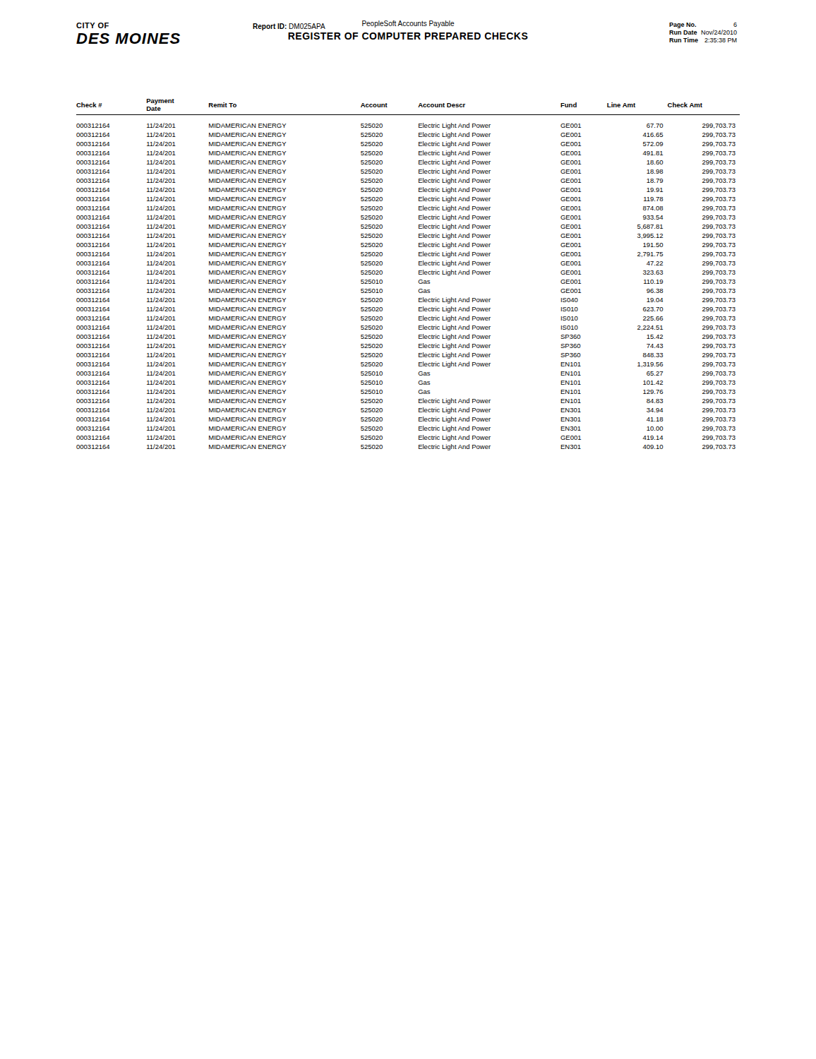CITY OF
DES MOINES
Report ID: DM025APA
PeopleSoft Accounts Payable
REGISTER OF COMPUTER PREPARED CHECKS
| Page No. | 6 |
| Run Date | Nov/24/2010 |
| Run Time | 2:35:38 PM |
| Check # | Payment Date | Remit To | Account | Account Descr | Fund | Line Amt | Check Amt |
| --- | --- | --- | --- | --- | --- | --- | --- |
| 000312164 | 11/24/201 | MIDAMERICAN ENERGY | 525020 | Electric Light And Power | GE001 | 67.70 | 299,703.73 |
| 000312164 | 11/24/201 | MIDAMERICAN ENERGY | 525020 | Electric Light And Power | GE001 | 416.65 | 299,703.73 |
| 000312164 | 11/24/201 | MIDAMERICAN ENERGY | 525020 | Electric Light And Power | GE001 | 572.09 | 299,703.73 |
| 000312164 | 11/24/201 | MIDAMERICAN ENERGY | 525020 | Electric Light And Power | GE001 | 491.81 | 299,703.73 |
| 000312164 | 11/24/201 | MIDAMERICAN ENERGY | 525020 | Electric Light And Power | GE001 | 18.60 | 299,703.73 |
| 000312164 | 11/24/201 | MIDAMERICAN ENERGY | 525020 | Electric Light And Power | GE001 | 18.98 | 299,703.73 |
| 000312164 | 11/24/201 | MIDAMERICAN ENERGY | 525020 | Electric Light And Power | GE001 | 18.79 | 299,703.73 |
| 000312164 | 11/24/201 | MIDAMERICAN ENERGY | 525020 | Electric Light And Power | GE001 | 19.91 | 299,703.73 |
| 000312164 | 11/24/201 | MIDAMERICAN ENERGY | 525020 | Electric Light And Power | GE001 | 119.78 | 299,703.73 |
| 000312164 | 11/24/201 | MIDAMERICAN ENERGY | 525020 | Electric Light And Power | GE001 | 874.08 | 299,703.73 |
| 000312164 | 11/24/201 | MIDAMERICAN ENERGY | 525020 | Electric Light And Power | GE001 | 933.54 | 299,703.73 |
| 000312164 | 11/24/201 | MIDAMERICAN ENERGY | 525020 | Electric Light And Power | GE001 | 5,687.81 | 299,703.73 |
| 000312164 | 11/24/201 | MIDAMERICAN ENERGY | 525020 | Electric Light And Power | GE001 | 3,995.12 | 299,703.73 |
| 000312164 | 11/24/201 | MIDAMERICAN ENERGY | 525020 | Electric Light And Power | GE001 | 191.50 | 299,703.73 |
| 000312164 | 11/24/201 | MIDAMERICAN ENERGY | 525020 | Electric Light And Power | GE001 | 2,791.75 | 299,703.73 |
| 000312164 | 11/24/201 | MIDAMERICAN ENERGY | 525020 | Electric Light And Power | GE001 | 47.22 | 299,703.73 |
| 000312164 | 11/24/201 | MIDAMERICAN ENERGY | 525020 | Electric Light And Power | GE001 | 323.63 | 299,703.73 |
| 000312164 | 11/24/201 | MIDAMERICAN ENERGY | 525010 | Gas | GE001 | 110.19 | 299,703.73 |
| 000312164 | 11/24/201 | MIDAMERICAN ENERGY | 525010 | Gas | GE001 | 96.38 | 299,703.73 |
| 000312164 | 11/24/201 | MIDAMERICAN ENERGY | 525020 | Electric Light And Power | IS040 | 19.04 | 299,703.73 |
| 000312164 | 11/24/201 | MIDAMERICAN ENERGY | 525020 | Electric Light And Power | IS010 | 623.70 | 299,703.73 |
| 000312164 | 11/24/201 | MIDAMERICAN ENERGY | 525020 | Electric Light And Power | IS010 | 225.66 | 299,703.73 |
| 000312164 | 11/24/201 | MIDAMERICAN ENERGY | 525020 | Electric Light And Power | IS010 | 2,224.51 | 299,703.73 |
| 000312164 | 11/24/201 | MIDAMERICAN ENERGY | 525020 | Electric Light And Power | SP360 | 15.42 | 299,703.73 |
| 000312164 | 11/24/201 | MIDAMERICAN ENERGY | 525020 | Electric Light And Power | SP360 | 74.43 | 299,703.73 |
| 000312164 | 11/24/201 | MIDAMERICAN ENERGY | 525020 | Electric Light And Power | SP360 | 848.33 | 299,703.73 |
| 000312164 | 11/24/201 | MIDAMERICAN ENERGY | 525020 | Electric Light And Power | EN101 | 1,319.56 | 299,703.73 |
| 000312164 | 11/24/201 | MIDAMERICAN ENERGY | 525010 | Gas | EN101 | 65.27 | 299,703.73 |
| 000312164 | 11/24/201 | MIDAMERICAN ENERGY | 525010 | Gas | EN101 | 101.42 | 299,703.73 |
| 000312164 | 11/24/201 | MIDAMERICAN ENERGY | 525010 | Gas | EN101 | 129.76 | 299,703.73 |
| 000312164 | 11/24/201 | MIDAMERICAN ENERGY | 525020 | Electric Light And Power | EN101 | 84.83 | 299,703.73 |
| 000312164 | 11/24/201 | MIDAMERICAN ENERGY | 525020 | Electric Light And Power | EN301 | 34.94 | 299,703.73 |
| 000312164 | 11/24/201 | MIDAMERICAN ENERGY | 525020 | Electric Light And Power | EN301 | 41.18 | 299,703.73 |
| 000312164 | 11/24/201 | MIDAMERICAN ENERGY | 525020 | Electric Light And Power | EN301 | 10.00 | 299,703.73 |
| 000312164 | 11/24/201 | MIDAMERICAN ENERGY | 525020 | Electric Light And Power | GE001 | 419.14 | 299,703.73 |
| 000312164 | 11/24/201 | MIDAMERICAN ENERGY | 525020 | Electric Light And Power | EN301 | 409.10 | 299,703.73 |